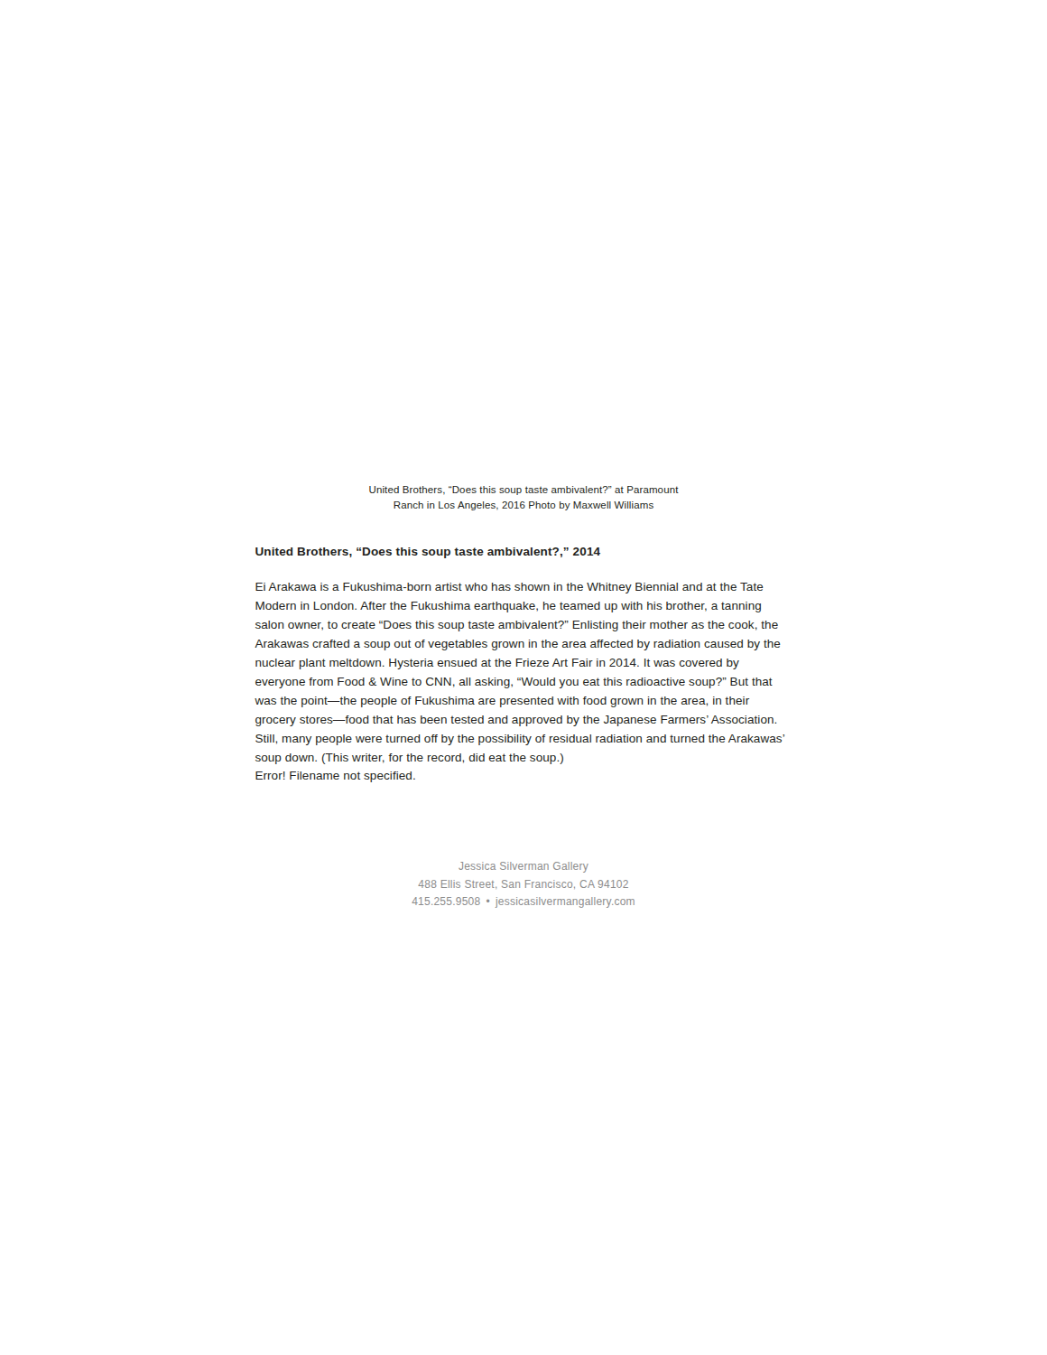United Brothers, “Does this soup taste ambivalent?” at Paramount
Ranch in Los Angeles, 2016 Photo by Maxwell Williams
United Brothers, “Does this soup taste ambivalent?,” 2014
Ei Arakawa is a Fukushima-born artist who has shown in the Whitney Biennial and at the Tate Modern in London. After the Fukushima earthquake, he teamed up with his brother, a tanning salon owner, to create “Does this soup taste ambivalent?” Enlisting their mother as the cook, the Arakawas crafted a soup out of vegetables grown in the area affected by radiation caused by the nuclear plant meltdown. Hysteria ensued at the Frieze Art Fair in 2014. It was covered by everyone from Food & Wine to CNN, all asking, “Would you eat this radioactive soup?” But that was the point—the people of Fukushima are presented with food grown in the area, in their grocery stores—food that has been tested and approved by the Japanese Farmers’ Association. Still, many people were turned off by the possibility of residual radiation and turned the Arakawas’ soup down. (This writer, for the record, did eat the soup.)
Error! Filename not specified.
Jessica Silverman Gallery
488 Ellis Street, San Francisco, CA 94102
415.255.9508•jessicasilvermangallery.com